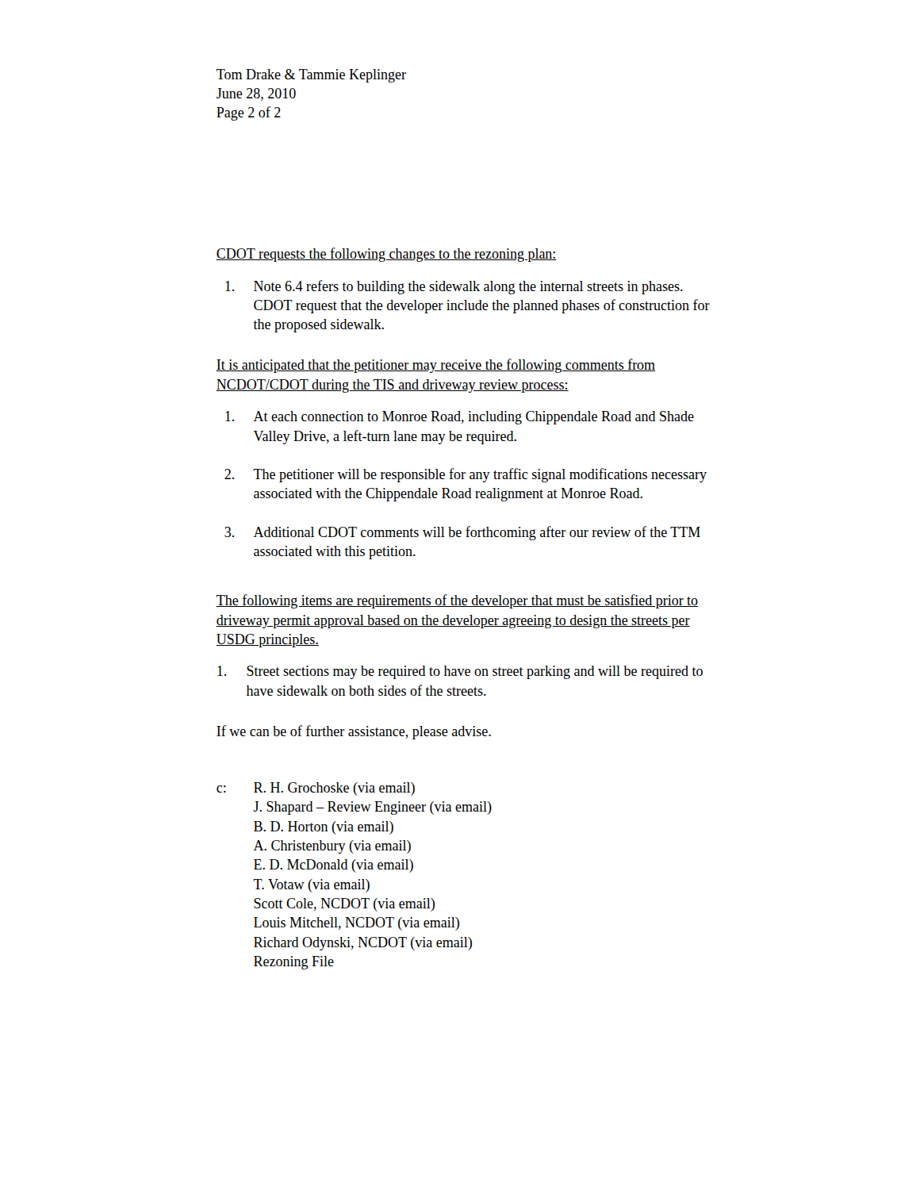Tom Drake & Tammie Keplinger
June 28, 2010
Page 2 of 2
CDOT requests the following changes to the rezoning plan:
1. Note 6.4 refers to building the sidewalk along the internal streets in phases. CDOT request that the developer include the planned phases of construction for the proposed sidewalk.
It is anticipated that the petitioner may receive the following comments from NCDOT/CDOT during the TIS and driveway review process:
1. At each connection to Monroe Road, including Chippendale Road and Shade Valley Drive, a left-turn lane may be required.
2. The petitioner will be responsible for any traffic signal modifications necessary associated with the Chippendale Road realignment at Monroe Road.
3. Additional CDOT comments will be forthcoming after our review of the TTM associated with this petition.
The following items are requirements of the developer that must be satisfied prior to driveway permit approval based on the developer agreeing to design the streets per USDG principles.
1. Street sections may be required to have on street parking and will be required to have sidewalk on both sides of the streets.
If we can be of further assistance, please advise.
c:
R. H. Grochoske (via email)
J. Shapard – Review Engineer (via email)
B. D. Horton (via email)
A. Christenbury (via email)
E. D. McDonald (via email)
T. Votaw (via email)
Scott Cole, NCDOT (via email)
Louis Mitchell, NCDOT (via email)
Richard Odynski, NCDOT (via email)
Rezoning File